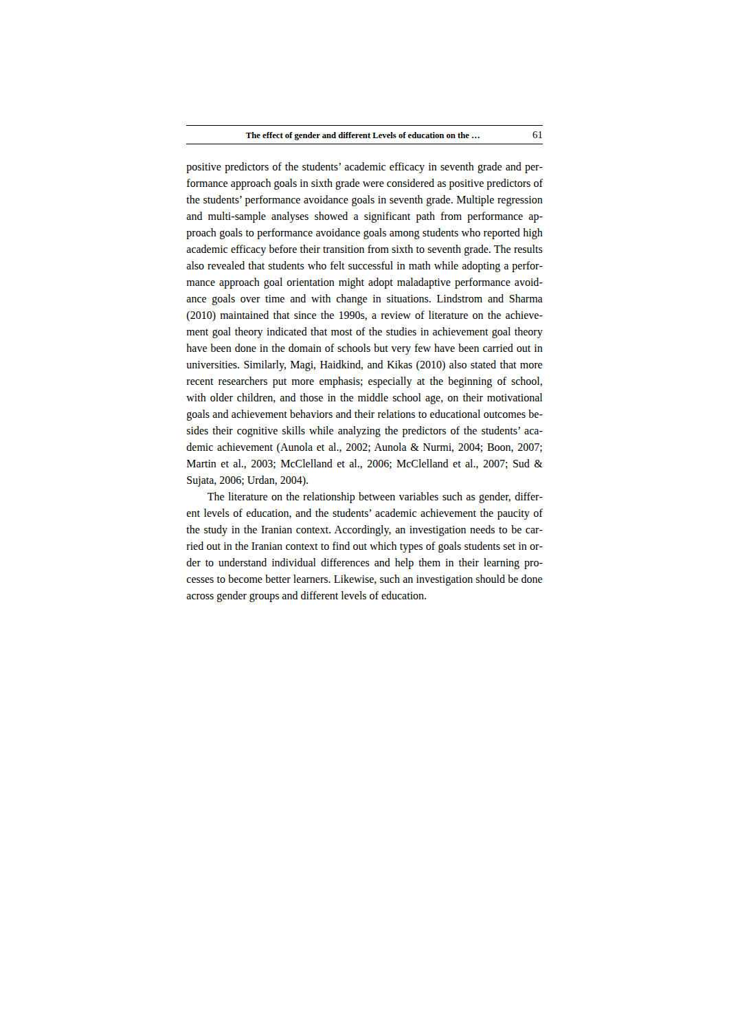The effect of gender and different Levels of education on the … 61
positive predictors of the students’ academic efficacy in seventh grade and performance approach goals in sixth grade were considered as positive predictors of the students’ performance avoidance goals in seventh grade. Multiple regression and multi-sample analyses showed a significant path from performance approach goals to performance avoidance goals among students who reported high academic efficacy before their transition from sixth to seventh grade. The results also revealed that students who felt successful in math while adopting a performance approach goal orientation might adopt maladaptive performance avoidance goals over time and with change in situations. Lindstrom and Sharma (2010) maintained that since the 1990s, a review of literature on the achievement goal theory indicated that most of the studies in achievement goal theory have been done in the domain of schools but very few have been carried out in universities. Similarly, Magi, Haidkind, and Kikas (2010) also stated that more recent researchers put more emphasis; especially at the beginning of school, with older children, and those in the middle school age, on their motivational goals and achievement behaviors and their relations to educational outcomes besides their cognitive skills while analyzing the predictors of the students’ academic achievement (Aunola et al., 2002; Aunola & Nurmi, 2004; Boon, 2007; Martin et al., 2003; McClelland et al., 2006; McClelland et al., 2007; Sud & Sujata, 2006; Urdan, 2004).
The literature on the relationship between variables such as gender, different levels of education, and the students’ academic achievement the paucity of the study in the Iranian context. Accordingly, an investigation needs to be carried out in the Iranian context to find out which types of goals students set in order to understand individual differences and help them in their learning processes to become better learners. Likewise, such an investigation should be done across gender groups and different levels of education.